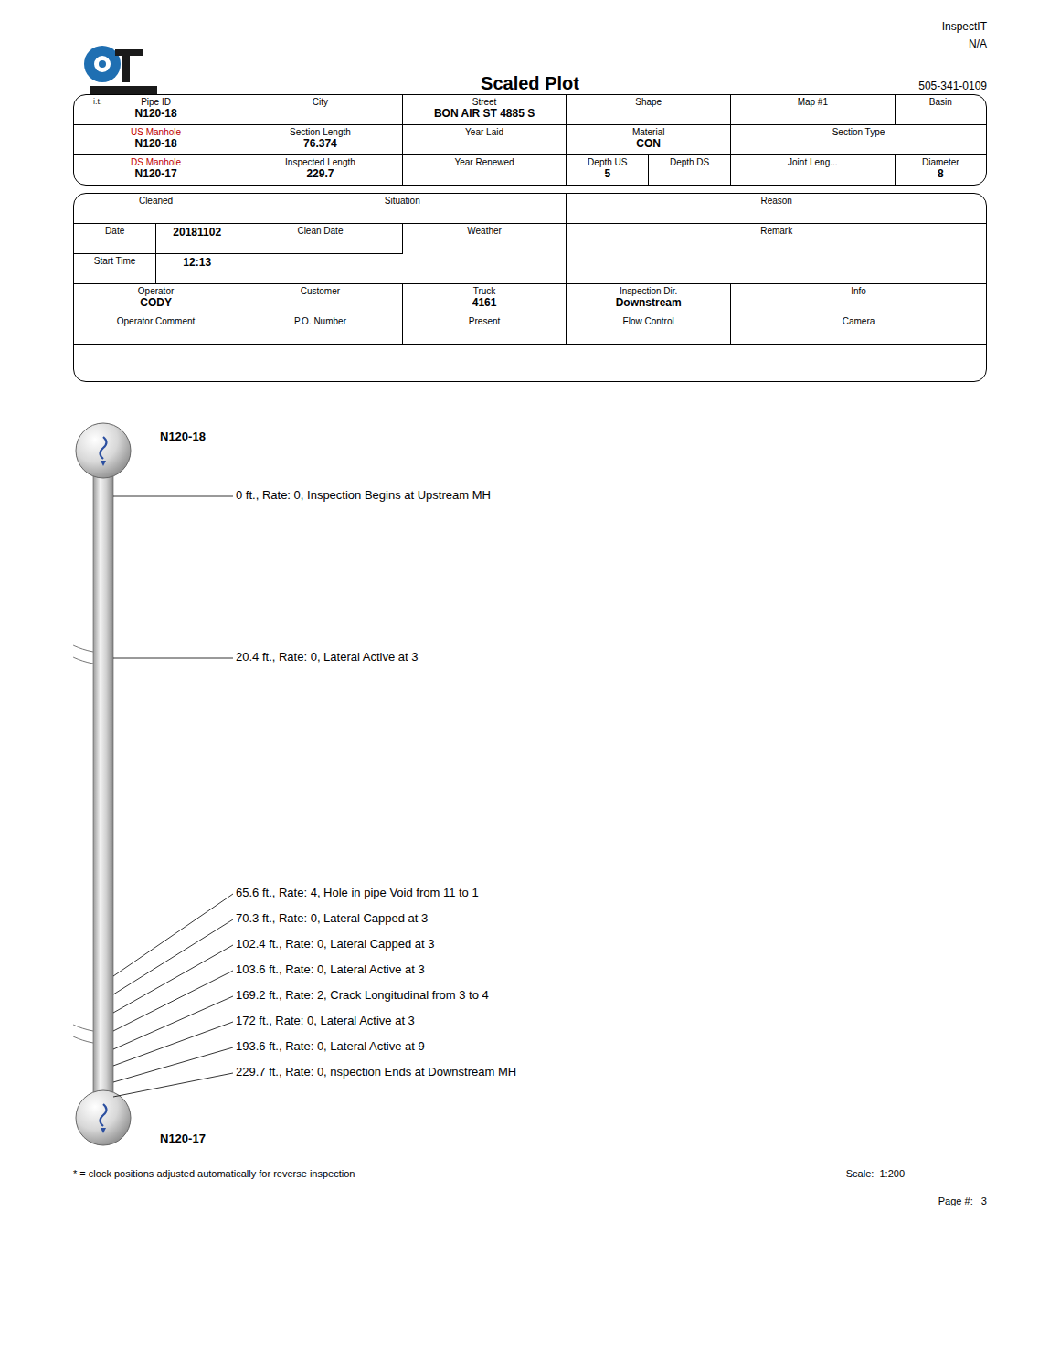InspectIT
N/A
i.t.
Scaled Plot
505-341-0109
| Pipe ID N120-18 | City | Street BON AIR ST 4885 S | Shape | Map #1 | Basin |
| US Manhole N120-18 | Section Length 76.374 | Year Laid | Material CON | Section Type |
| DS Manhole N120-17 | Inspected Length 229.7 | Year Renewed | Depth US 5 | Depth DS | Joint Leng... | Diameter 8 |
| Cleaned | Situation | Reason |
| Date | 20181102 | Clean Date | Weather | Remark |
| Start Time | 12:13 | |
| Operator CODY | Customer | Truck 4161 | Inspection Dir. Downstream | Info |
| Operator Comment | P.O. Number | Present | Flow Control | Camera |
N120-18
N120-17
0 ft., Rate: 0, Inspection Begins at Upstream MH
20.4 ft., Rate: 0, Lateral Active at 3
65.6 ft., Rate: 4, Hole in pipe Void from 11 to 1
70.3 ft., Rate: 0, Lateral Capped at 3
102.4 ft., Rate: 0, Lateral Capped at 3
103.6 ft., Rate: 0, Lateral Active at 3
169.2 ft., Rate: 2, Crack Longitudinal from 3 to 4
172 ft., Rate: 0, Lateral Active at 3
193.6 ft., Rate: 0, Lateral Active at 9
229.7 ft., Rate: 0, nspection Ends at Downstream MH
* = clock positions adjusted automatically for reverse inspection Scale: 1:200
Page #: 3